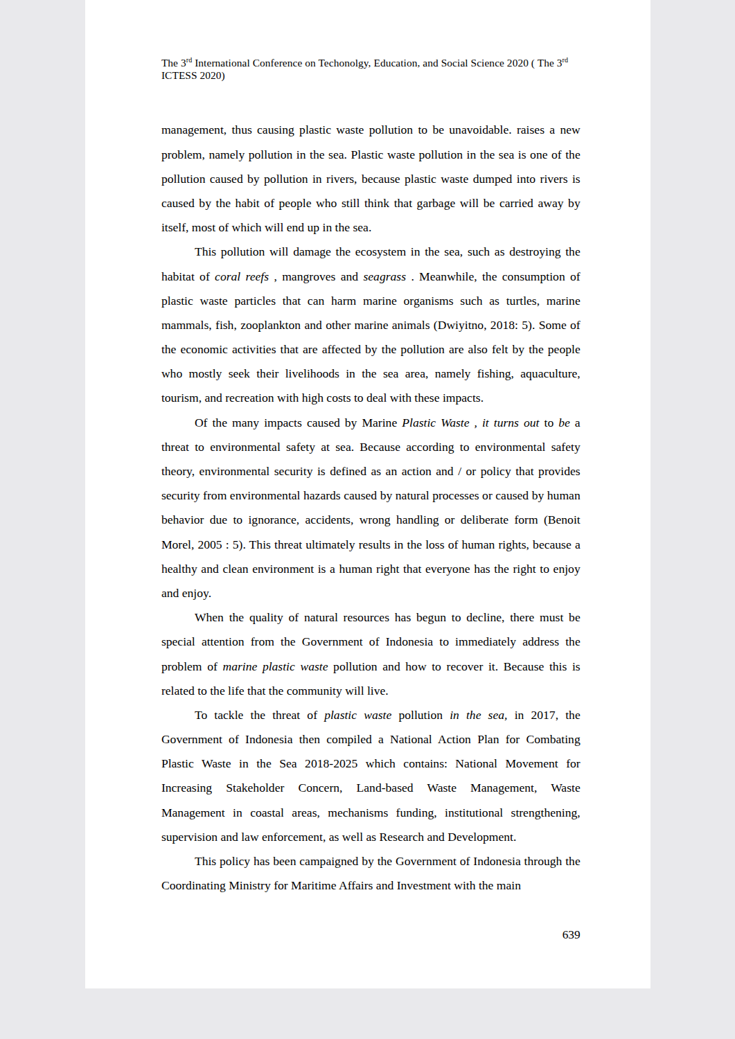The 3rd International Conference on Techonolgy, Education, and Social Science 2020 ( The 3rd ICTESS 2020)
management, thus causing plastic waste pollution to be unavoidable. raises a new problem, namely pollution in the sea. Plastic waste pollution in the sea is one of the pollution caused by pollution in rivers, because plastic waste dumped into rivers is caused by the habit of people who still think that garbage will be carried away by itself, most of which will end up in the sea.
This pollution will damage the ecosystem in the sea, such as destroying the habitat of coral reefs , mangroves and seagrass . Meanwhile, the consumption of plastic waste particles that can harm marine organisms such as turtles, marine mammals, fish, zooplankton and other marine animals (Dwiyitno, 2018: 5). Some of the economic activities that are affected by the pollution are also felt by the people who mostly seek their livelihoods in the sea area, namely fishing, aquaculture, tourism, and recreation with high costs to deal with these impacts.
Of the many impacts caused by Marine Plastic Waste , it turns out to be a threat to environmental safety at sea. Because according to environmental safety theory, environmental security is defined as an action and / or policy that provides security from environmental hazards caused by natural processes or caused by human behavior due to ignorance, accidents, wrong handling or deliberate form (Benoit Morel, 2005 : 5). This threat ultimately results in the loss of human rights, because a healthy and clean environment is a human right that everyone has the right to enjoy and enjoy.
When the quality of natural resources has begun to decline, there must be special attention from the Government of Indonesia to immediately address the problem of marine plastic waste pollution and how to recover it. Because this is related to the life that the community will live.
To tackle the threat of plastic waste pollution in the sea, in 2017, the Government of Indonesia then compiled a National Action Plan for Combating Plastic Waste in the Sea 2018-2025 which contains: National Movement for Increasing Stakeholder Concern, Land-based Waste Management, Waste Management in coastal areas, mechanisms funding, institutional strengthening, supervision and law enforcement, as well as Research and Development.
This policy has been campaigned by the Government of Indonesia through the Coordinating Ministry for Maritime Affairs and Investment with the main
639